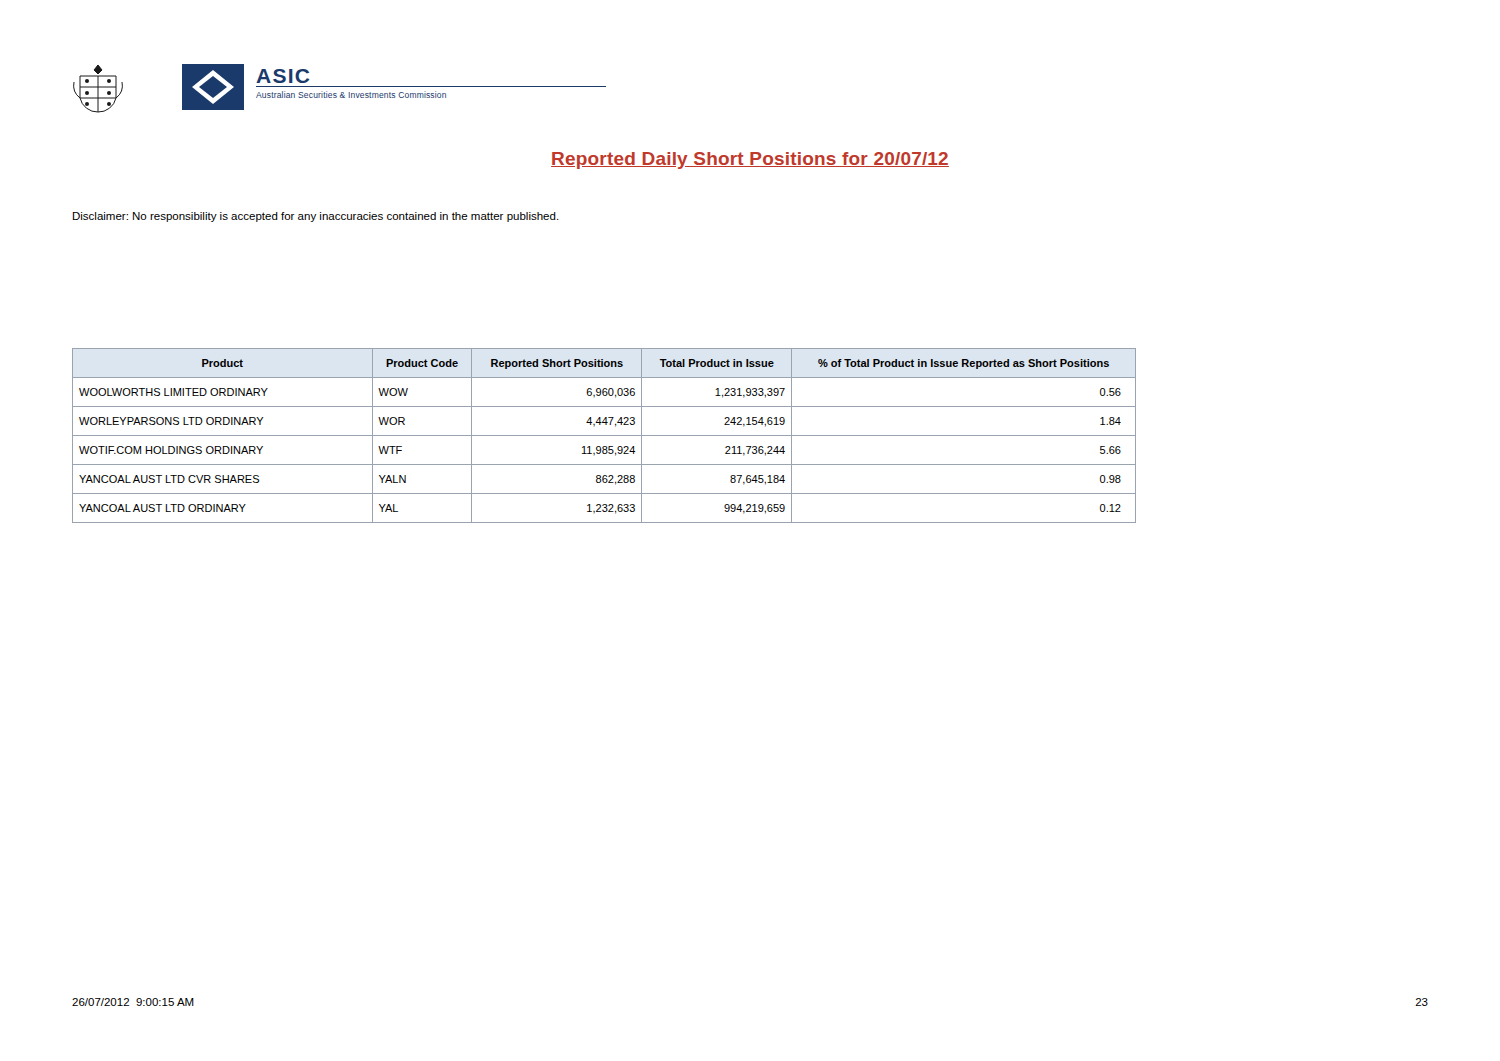ASIC
Australian Securities & Investments Commission
Reported Daily Short Positions for 20/07/12
Disclaimer: No responsibility is accepted for any inaccuracies contained in the matter published.
| Product | Product Code | Reported Short Positions | Total Product in Issue | % of Total Product in Issue Reported as Short Positions |
| --- | --- | --- | --- | --- |
| WOOLWORTHS LIMITED ORDINARY | WOW | 6,960,036 | 1,231,933,397 | 0.56 |
| WORLEYPARSONS LTD ORDINARY | WOR | 4,447,423 | 242,154,619 | 1.84 |
| WOTIF.COM HOLDINGS ORDINARY | WTF | 11,985,924 | 211,736,244 | 5.66 |
| YANCOAL AUST LTD CVR SHARES | YALN | 862,288 | 87,645,184 | 0.98 |
| YANCOAL AUST LTD ORDINARY | YAL | 1,232,633 | 994,219,659 | 0.12 |
26/07/2012 9:00:15 AM
23